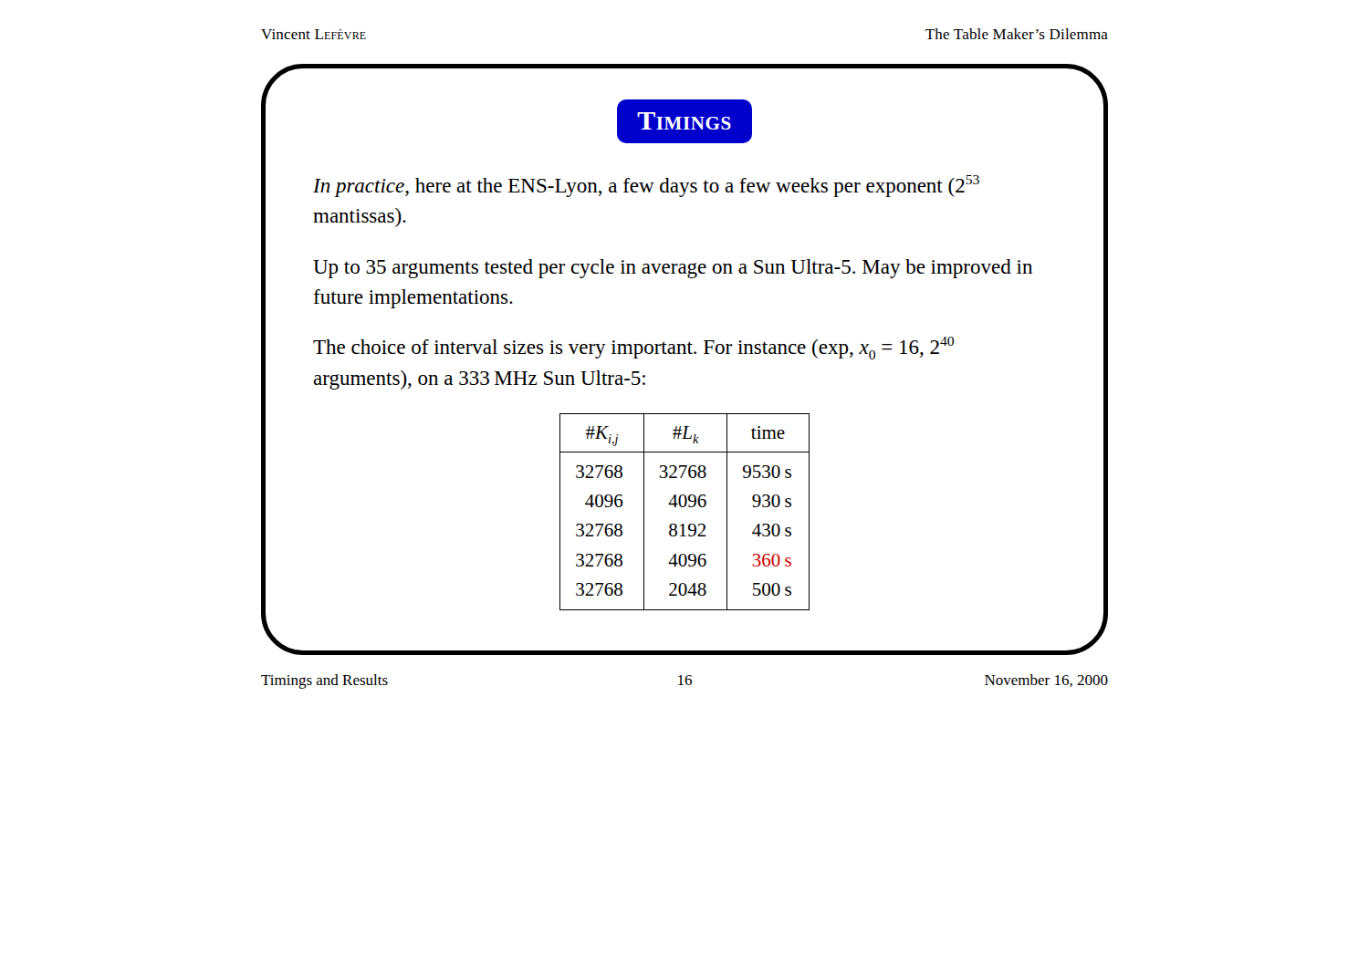Vincent Lefèvre
The Table Maker’s Dilemma
Timings
In practice, here at the ENS-Lyon, a few days to a few weeks per exponent (253 mantissas).
Up to 35 arguments tested per cycle in average on a Sun Ultra-5. May be improved in future implementations.
The choice of interval sizes is very important. For instance (exp, x0 = 16, 240 arguments), on a 333 MHz Sun Ultra-5:
| # K i,j | # L k | time |
| --- | --- | --- |
| 32768 | 32768 | 9530 s |
| 4096 | 4096 | 930 s |
| 32768 | 8192 | 430 s |
| 32768 | 4096 | 360 s |
| 32768 | 2048 | 500 s |
Timings and Results
16
November 16, 2000